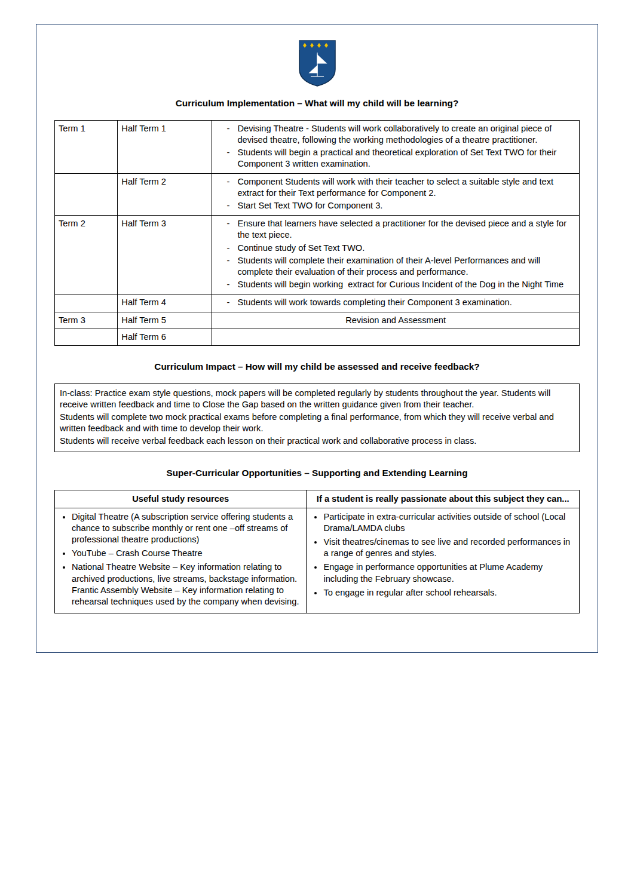Curriculum Implementation – What will my child will be learning?
| Term 1 | Half Term 1 | Devising Theatre - Students will work collaboratively to create an original piece of devised theatre, following the working methodologies of a theatre practitioner. Students will begin a practical and theoretical exploration of Set Text TWO for their Component 3 written examination. |
| | Half Term 2 | Component Students will work with their teacher to select a suitable style and text extract for their Text performance for Component 2. Start Set Text TWO for Component 3. |
| Term 2 | Half Term 3 | Ensure that learners have selected a practitioner for the devised piece and a style for the text piece. Continue study of Set Text TWO. Students will complete their examination of their A-level Performances and will complete their evaluation of their process and performance. Students will begin working extract for Curious Incident of the Dog in the Night Time |
| | Half Term 4 | Students will work towards completing their Component 3 examination. |
| Term 3 | Half Term 5 | Revision and Assessment |
| | Half Term 6 | |
Curriculum Impact – How will my child be assessed and receive feedback?
In-class: Practice exam style questions, mock papers will be completed regularly by students throughout the year. Students will receive written feedback and time to Close the Gap based on the written guidance given from their teacher.
Students will complete two mock practical exams before completing a final performance, from which they will receive verbal and written feedback and with time to develop their work.
Students will receive verbal feedback each lesson on their practical work and collaborative process in class.
Super-Curricular Opportunities – Supporting and Extending Learning
| Useful study resources | If a student is really passionate about this subject they can... |
| --- | --- |
| Digital Theatre (A subscription service offering students a chance to subscribe monthly or rent one –off streams of professional theatre productions) YouTube – Crash Course Theatre National Theatre Website – Key information relating to archived productions, live streams, backstage information. Frantic Assembly Website – Key information relating to rehearsal techniques used by the company when devising. | Participate in extra-curricular activities outside of school (Local Drama/LAMDA clubs Visit theatres/cinemas to see live and recorded performances in a range of genres and styles. Engage in performance opportunities at Plume Academy including the February showcase. To engage in regular after school rehearsals. |